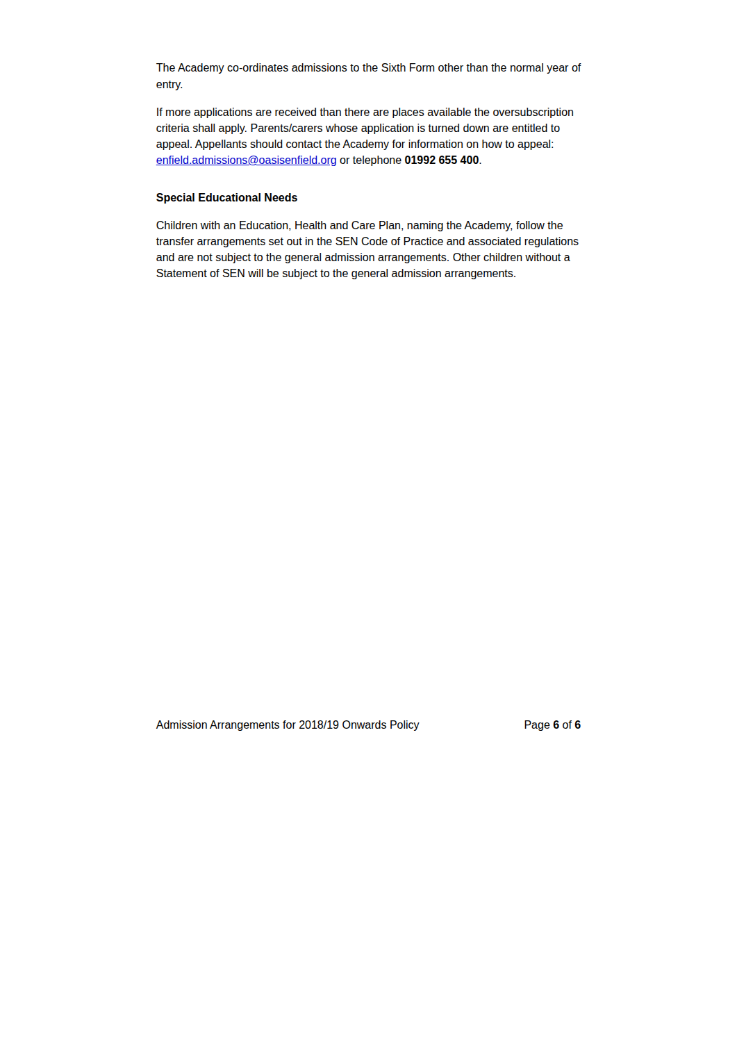The Academy co-ordinates admissions to the Sixth Form other than the normal year of entry.
If more applications are received than there are places available the oversubscription criteria shall apply. Parents/carers whose application is turned down are entitled to appeal. Appellants should contact the Academy for information on how to appeal: enfield.admissions@oasisenfield.org or telephone 01992 655 400.
Special Educational Needs
Children with an Education, Health and Care Plan, naming the Academy, follow the transfer arrangements set out in the SEN Code of Practice and associated regulations and are not subject to the general admission arrangements. Other children without a Statement of SEN will be subject to the general admission arrangements.
Admission Arrangements for 2018/19 Onwards Policy
Page 6 of 6